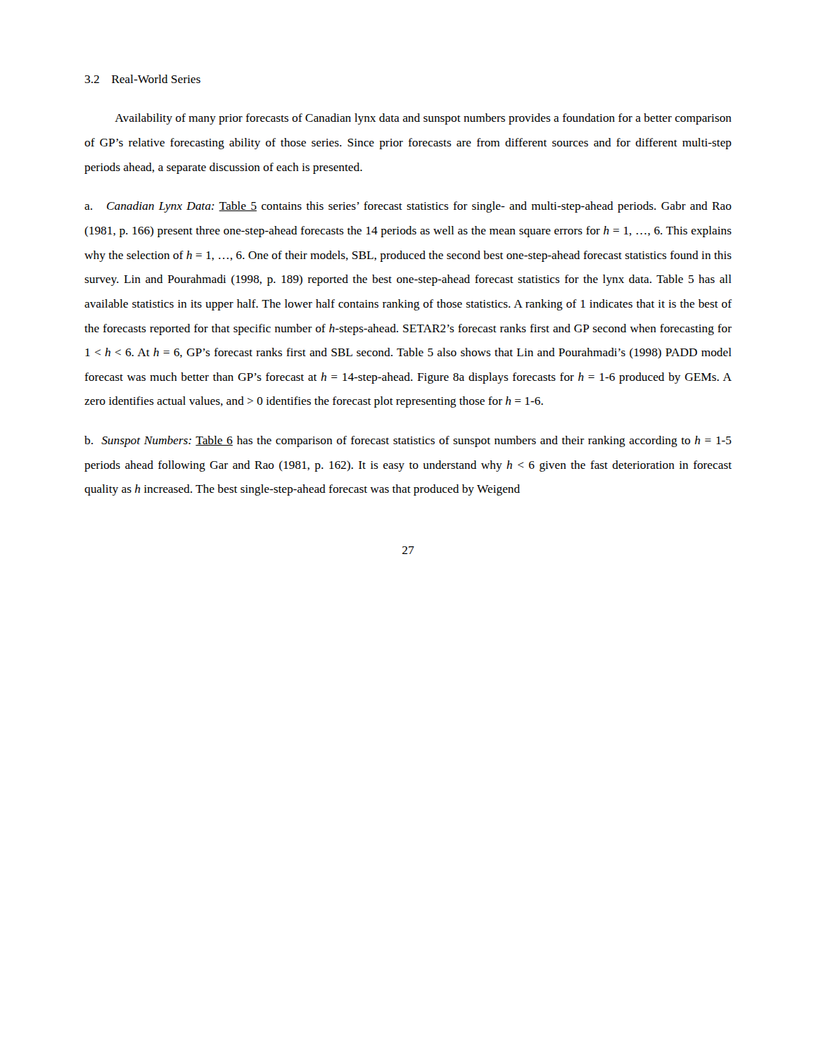3.2 Real-World Series
Availability of many prior forecasts of Canadian lynx data and sunspot numbers provides a foundation for a better comparison of GP’s relative forecasting ability of those series. Since prior forecasts are from different sources and for different multi-step periods ahead, a separate discussion of each is presented.
a. Canadian Lynx Data: Table 5 contains this series’ forecast statistics for single- and multi-step-ahead periods. Gabr and Rao (1981, p. 166) present three one-step-ahead forecasts the 14 periods as well as the mean square errors for h = 1, …, 6. This explains why the selection of h = 1, …, 6. One of their models, SBL, produced the second best one-step-ahead forecast statistics found in this survey. Lin and Pourahmadi (1998, p. 189) reported the best one-step-ahead forecast statistics for the lynx data. Table 5 has all available statistics in its upper half. The lower half contains ranking of those statistics. A ranking of 1 indicates that it is the best of the forecasts reported for that specific number of h-steps-ahead. SETAR2’s forecast ranks first and GP second when forecasting for 1 < h < 6. At h = 6, GP’s forecast ranks first and SBL second. Table 5 also shows that Lin and Pourahmadi’s (1998) PADD model forecast was much better than GP’s forecast at h = 14-step-ahead. Figure 8a displays forecasts for h = 1-6 produced by GEMs. A zero identifies actual values, and > 0 identifies the forecast plot representing those for h = 1-6.
b. Sunspot Numbers: Table 6 has the comparison of forecast statistics of sunspot numbers and their ranking according to h = 1-5 periods ahead following Gar and Rao (1981, p. 162). It is easy to understand why h < 6 given the fast deterioration in forecast quality as h increased. The best single-step-ahead forecast was that produced by Weigend
27